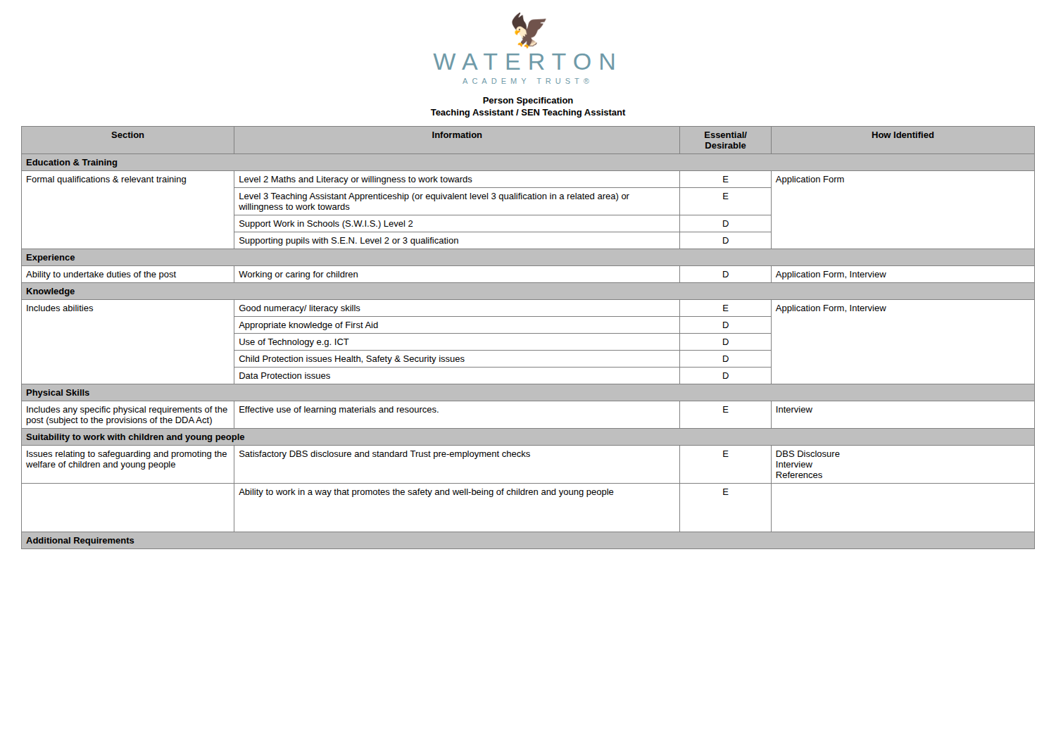🦅
WATERTON
ACADEMY TRUST®
Person Specification
Teaching Assistant / SEN Teaching Assistant
| Section | Information | Essential/ Desirable | How Identified |
| --- | --- | --- | --- |
| Education & Training |
| Formal qualifications & relevant training | Level 2 Maths and Literacy or willingness to work towards | E | Application Form |
| Level 3 Teaching Assistant Apprenticeship (or equivalent level 3 qualification in a related area) or willingness to work towards | E |
| Support Work in Schools (S.W.I.S.) Level 2 | D |
| Supporting pupils with S.E.N. Level 2 or 3 qualification | D |
| Experience |
| Ability to undertake duties of the post | Working or caring for children | D | Application Form, Interview |
| Knowledge |
| Includes abilities | Good numeracy/ literacy skills | E | Application Form, Interview |
| Appropriate knowledge of First Aid | D |
| Use of Technology e.g. ICT | D |
| Child Protection issues Health, Safety & Security issues | D |
| Data Protection issues | D |
| Physical Skills |
| Includes any specific physical requirements of the post (subject to the provisions of the DDA Act) | Effective use of learning materials and resources. | E | Interview |
| Suitability to work with children and young people |
| Issues relating to safeguarding and promoting the welfare of children and young people | Satisfactory DBS disclosure and standard Trust pre-employment checks | E | DBS Disclosure Interview References |
| | Ability to work in a way that promotes the safety and well-being of children and young people | E | |
| Additional Requirements |